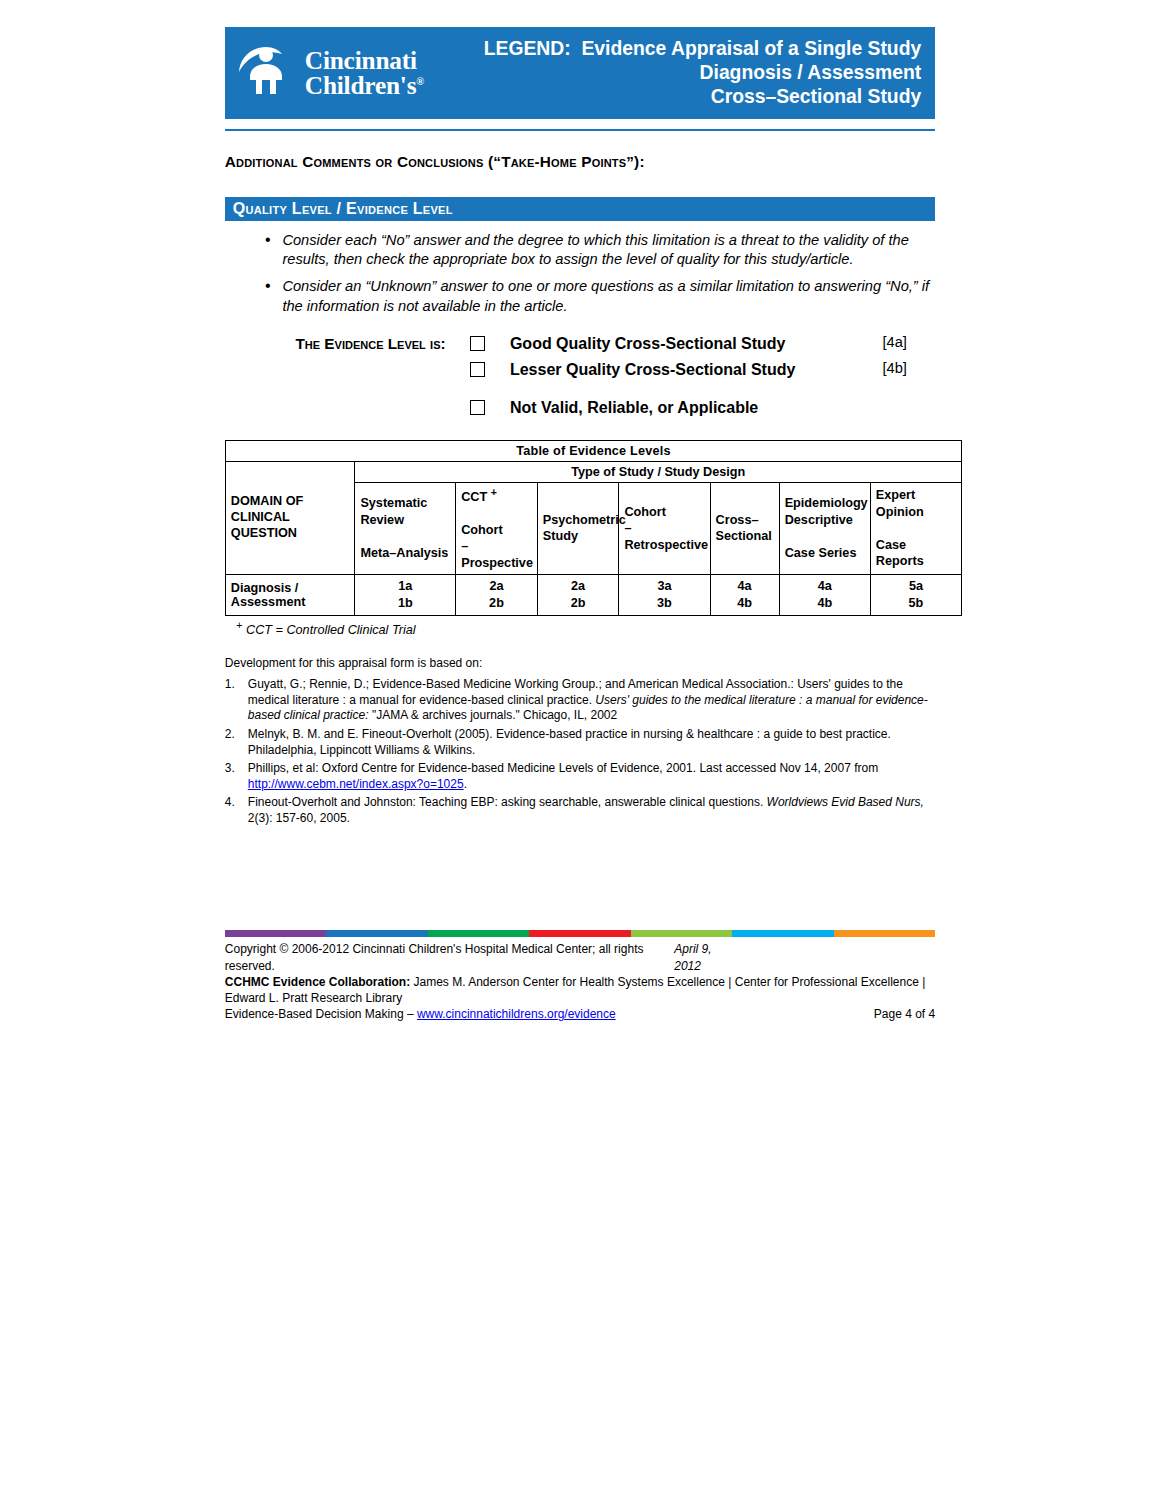Cincinnati
Children's®
LEGEND: Evidence Appraisal of a Single Study
Diagnosis / Assessment
Cross–Sectional Study
Additional Comments or Conclusions (“Take-Home Points”):
Quality Level / Evidence Level
Consider each “No” answer and the degree to which this limitation is a threat to the validity of the results, then check the appropriate box to assign the level of quality for this study/article.
Consider an “Unknown” answer to one or more questions as a similar limitation to answering “No,” if the information is not available in the article.
The Evidence Level is:
Good Quality Cross-Sectional Study
[4a]
Lesser Quality Cross-Sectional Study
[4b]
Not Valid, Reliable, or Applicable
| Table of Evidence Levels |
| DOMAIN OF CLINICAL QUESTION | Type of Study / Study Design |
| Systematic Review Meta–Analysis | CCT + Cohort – Prospective | Psychometric Study | Cohort – Retrospective | Cross– Sectional | Epidemiology Descriptive Case Series | Expert Opinion Case Reports |
| Diagnosis / Assessment | 1a 1b | 2a 2b | 2a 2b | 3a 3b | 4a 4b | 4a 4b | 5a 5b |
+ CCT = Controlled Clinical Trial
Development for this appraisal form is based on:
1. Guyatt, G.; Rennie, D.; Evidence-Based Medicine Working Group.; and American Medical Association.: Users' guides to the medical literature : a manual for evidence-based clinical practice. Users' guides to the medical literature : a manual for evidence-based clinical practice: "JAMA & archives journals." Chicago, IL, 2002
2. Melnyk, B. M. and E. Fineout-Overholt (2005). Evidence-based practice in nursing & healthcare : a guide to best practice. Philadelphia, Lippincott Williams & Wilkins.
3. Phillips, et al: Oxford Centre for Evidence-based Medicine Levels of Evidence, 2001. Last accessed Nov 14, 2007 from http://www.cebm.net/index.aspx?o=1025.
4. Fineout-Overholt and Johnston: Teaching EBP: asking searchable, answerable clinical questions. Worldviews Evid Based Nurs, 2(3): 157-60, 2005.
Copyright © 2006-2012 Cincinnati Children's Hospital Medical Center; all rights reserved.
April 9, 2012
CCHMC Evidence Collaboration: James M. Anderson Center for Health Systems Excellence | Center for Professional Excellence | Edward L. Pratt Research Library
Evidence-Based Decision Making – www.cincinnatichildrens.org/evidence
Page 4 of 4